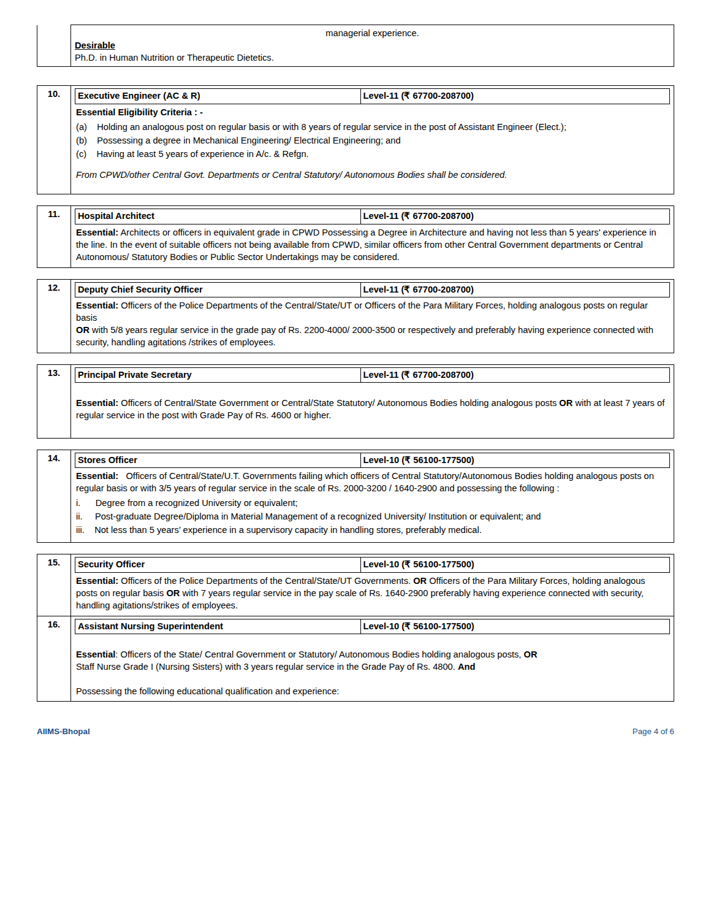| | managerial experience. Desirable Ph.D. in Human Nutrition or Therapeutic Dietetics. |
| 10. | / Executive Engineer (AC & R) / Level-11 (₹ 67700-208700) / Essential Eligibility Criteria : - (a) Holding an analogous post on regular basis or with 8 years of regular service in the post of Assistant Engineer (Elect.); (b) Possessing a degree in Mechanical Engineering/ Electrical Engineering; and (c) Having at least 5 years of experience in A/c. & Refgn. From CPWD/other Central Govt. Departments or Central Statutory/ Autonomous Bodies shall be considered. |
| 11. | / Hospital Architect / Level-11 (₹ 67700-208700) / Essential: Architects or officers in equivalent grade in CPWD Possessing a Degree in Architecture and having not less than 5 years' experience in the line. In the event of suitable officers not being available from CPWD, similar officers from other Central Government departments or Central Autonomous/ Statutory Bodies or Public Sector Undertakings may be considered. |
| 12. | / Deputy Chief Security Officer / Level-11 (₹ 67700-208700) / Essential: Officers of the Police Departments of the Central/State/UT or Officers of the Para Military Forces, holding analogous posts on regular basis OR with 5/8 years regular service in the grade pay of Rs. 2200-4000/ 2000-3500 or respectively and preferably having experience connected with security, handling agitations /strikes of employees. |
| 13. | / Principal Private Secretary / Level-11 (₹ 67700-208700) / Essential: Officers of Central/State Government or Central/State Statutory/ Autonomous Bodies holding analogous posts OR with at least 7 years of regular service in the post with Grade Pay of Rs. 4600 or higher. |
| 14. | / Stores Officer / Level-10 (₹ 56100-177500) / Essential: Officers of Central/State/U.T. Governments failing which officers of Central Statutory/Autonomous Bodies holding analogous posts on regular basis or with 3/5 years of regular service in the scale of Rs. 2000-3200 / 1640-2900 and possessing the following : i. Degree from a recognized University or equivalent; ii. Post-graduate Degree/Diploma in Material Management of a recognized University/ Institution or equivalent; and iii. Not less than 5 years’ experience in a supervisory capacity in handling stores, preferably medical. |
| 15. | / Security Officer / Level-10 (₹ 56100-177500) / Essential: Officers of the Police Departments of the Central/State/UT Governments. OR Officers of the Para Military Forces, holding analogous posts on regular basis OR with 7 years regular service in the pay scale of Rs. 1640-2900 preferably having experience connected with security, handling agitations/strikes of employees. |
| 16. | / Assistant Nursing Superintendent / Level-10 (₹ 56100-177500) / Essential : Officers of the State/ Central Government or Statutory/ Autonomous Bodies holding analogous posts, OR Staff Nurse Grade I (Nursing Sisters) with 3 years regular service in the Grade Pay of Rs. 4800. And Possessing the following educational qualification and experience: |
AIIMS-Bhopal
Page 4 of 6